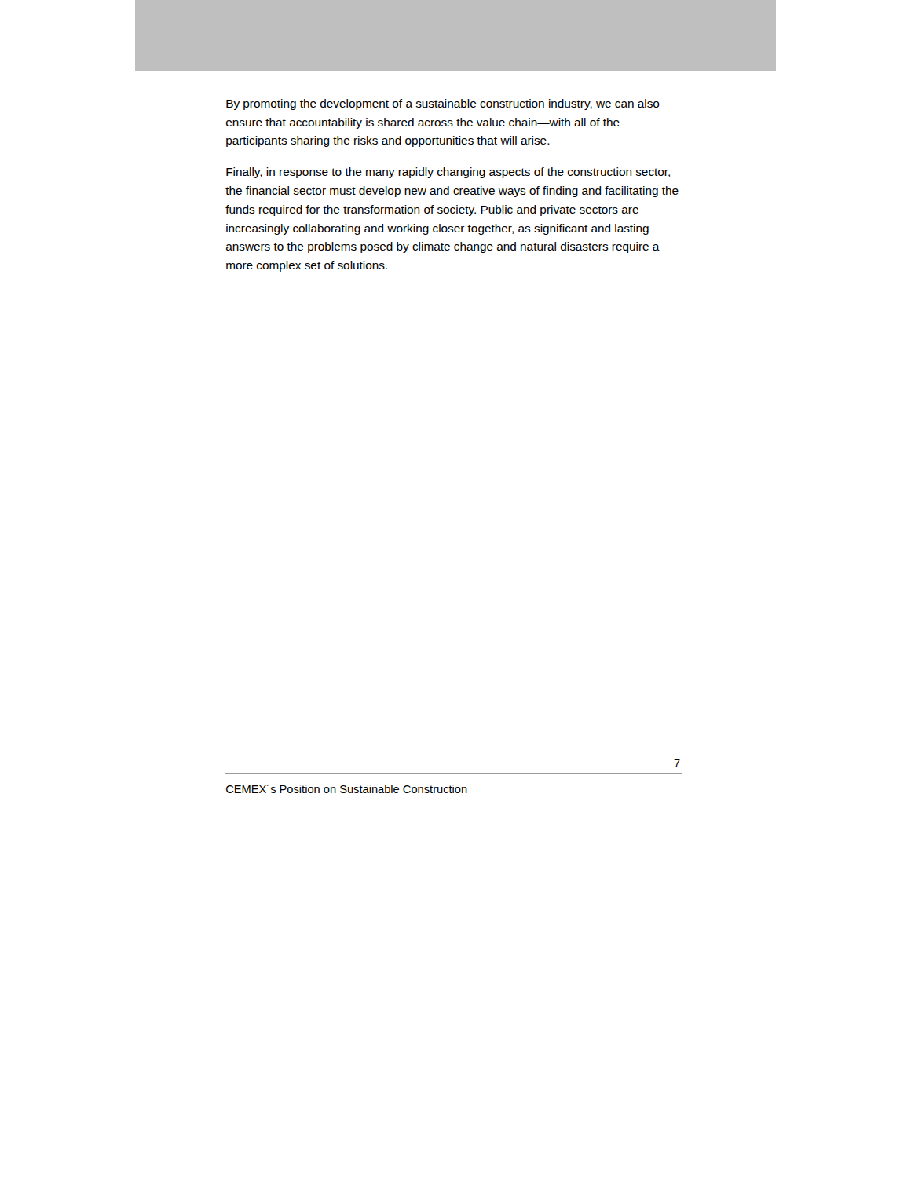By promoting the development of a sustainable construction industry, we can also ensure that accountability is shared across the value chain—with all of the participants sharing the risks and opportunities that will arise.
Finally, in response to the many rapidly changing aspects of the construction sector, the financial sector must develop new and creative ways of finding and facilitating the funds required for the transformation of society. Public and private sectors are increasingly collaborating and working closer together, as significant and lasting answers to the problems posed by climate change and natural disasters require a more complex set of solutions.
7
CEMEX´s Position on Sustainable Construction